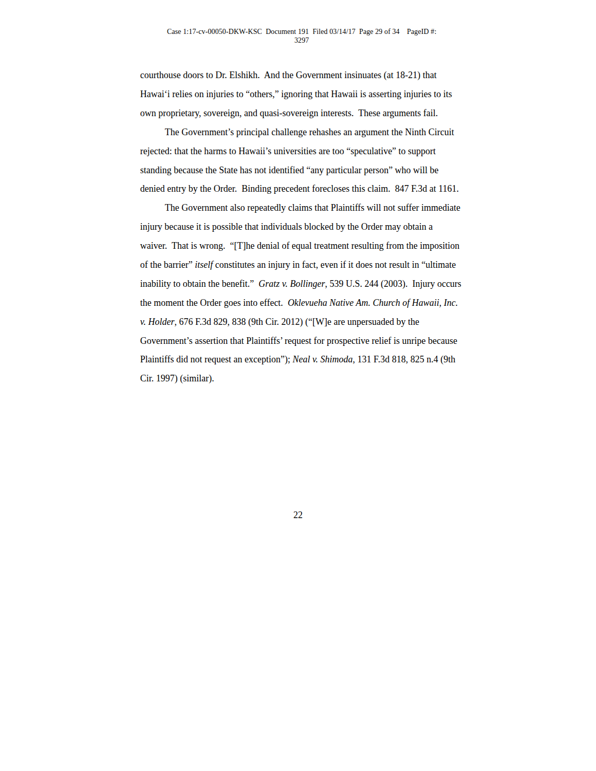Case 1:17-cv-00050-DKW-KSC Document 191 Filed 03/14/17 Page 29 of 34 PageID #: 3297
courthouse doors to Dr. Elshikh. And the Government insinuates (at 18-21) that Hawaiʻi relies on injuries to “others,” ignoring that Hawaii is asserting injuries to its own proprietary, sovereign, and quasi-sovereign interests. These arguments fail.
The Government’s principal challenge rehashes an argument the Ninth Circuit rejected: that the harms to Hawaii’s universities are too “speculative” to support standing because the State has not identified “any particular person” who will be denied entry by the Order. Binding precedent forecloses this claim. 847 F.3d at 1161.
The Government also repeatedly claims that Plaintiffs will not suffer immediate injury because it is possible that individuals blocked by the Order may obtain a waiver. That is wrong. “[T]he denial of equal treatment resulting from the imposition of the barrier” itself constitutes an injury in fact, even if it does not result in “ultimate inability to obtain the benefit.” Gratz v. Bollinger, 539 U.S. 244 (2003). Injury occurs the moment the Order goes into effect. Oklevueha Native Am. Church of Hawaii, Inc. v. Holder, 676 F.3d 829, 838 (9th Cir. 2012) (“[W]e are unpersuaded by the Government’s assertion that Plaintiffs’ request for prospective relief is unripe because Plaintiffs did not request an exception”); Neal v. Shimoda, 131 F.3d 818, 825 n.4 (9th Cir. 1997) (similar).
22